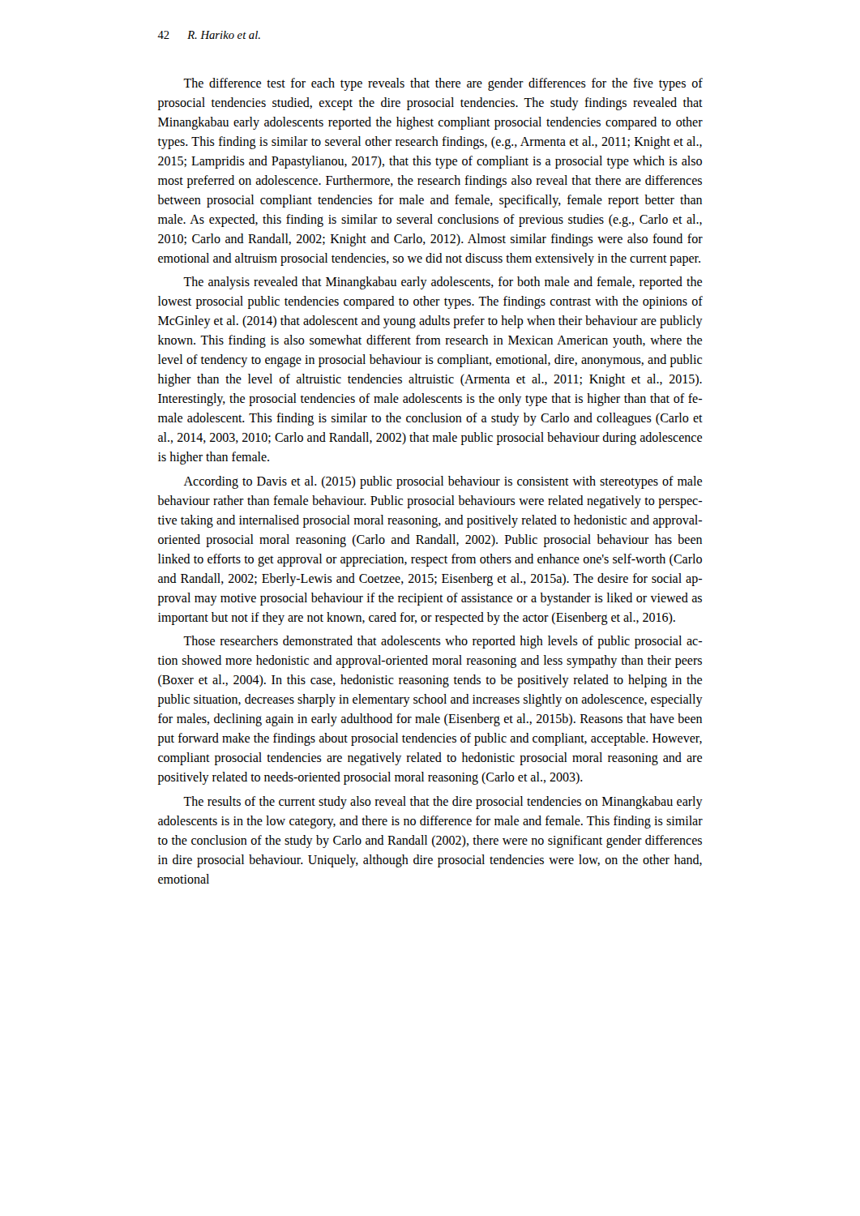42 R. Hariko et al.
The difference test for each type reveals that there are gender differences for the five types of prosocial tendencies studied, except the dire prosocial tendencies. The study findings revealed that Minangkabau early adolescents reported the highest compliant prosocial tendencies compared to other types. This finding is similar to several other research findings, (e.g., Armenta et al., 2011; Knight et al., 2015; Lampridis and Papastylianou, 2017), that this type of compliant is a prosocial type which is also most preferred on adolescence. Furthermore, the research findings also reveal that there are differences between prosocial compliant tendencies for male and female, specifically, female report better than male. As expected, this finding is similar to several conclusions of previous studies (e.g., Carlo et al., 2010; Carlo and Randall, 2002; Knight and Carlo, 2012). Almost similar findings were also found for emotional and altruism prosocial tendencies, so we did not discuss them extensively in the current paper.
The analysis revealed that Minangkabau early adolescents, for both male and female, reported the lowest prosocial public tendencies compared to other types. The findings contrast with the opinions of McGinley et al. (2014) that adolescent and young adults prefer to help when their behaviour are publicly known. This finding is also somewhat different from research in Mexican American youth, where the level of tendency to engage in prosocial behaviour is compliant, emotional, dire, anonymous, and public higher than the level of altruistic tendencies altruistic (Armenta et al., 2011; Knight et al., 2015). Interestingly, the prosocial tendencies of male adolescents is the only type that is higher than that of female adolescent. This finding is similar to the conclusion of a study by Carlo and colleagues (Carlo et al., 2014, 2003, 2010; Carlo and Randall, 2002) that male public prosocial behaviour during adolescence is higher than female.
According to Davis et al. (2015) public prosocial behaviour is consistent with stereotypes of male behaviour rather than female behaviour. Public prosocial behaviours were related negatively to perspective taking and internalised prosocial moral reasoning, and positively related to hedonistic and approval-oriented prosocial moral reasoning (Carlo and Randall, 2002). Public prosocial behaviour has been linked to efforts to get approval or appreciation, respect from others and enhance one's self-worth (Carlo and Randall, 2002; Eberly-Lewis and Coetzee, 2015; Eisenberg et al., 2015a). The desire for social approval may motive prosocial behaviour if the recipient of assistance or a bystander is liked or viewed as important but not if they are not known, cared for, or respected by the actor (Eisenberg et al., 2016).
Those researchers demonstrated that adolescents who reported high levels of public prosocial action showed more hedonistic and approval-oriented moral reasoning and less sympathy than their peers (Boxer et al., 2004). In this case, hedonistic reasoning tends to be positively related to helping in the public situation, decreases sharply in elementary school and increases slightly on adolescence, especially for males, declining again in early adulthood for male (Eisenberg et al., 2015b). Reasons that have been put forward make the findings about prosocial tendencies of public and compliant, acceptable. However, compliant prosocial tendencies are negatively related to hedonistic prosocial moral reasoning and are positively related to needs-oriented prosocial moral reasoning (Carlo et al., 2003).
The results of the current study also reveal that the dire prosocial tendencies on Minangkabau early adolescents is in the low category, and there is no difference for male and female. This finding is similar to the conclusion of the study by Carlo and Randall (2002), there were no significant gender differences in dire prosocial behaviour. Uniquely, although dire prosocial tendencies were low, on the other hand, emotional